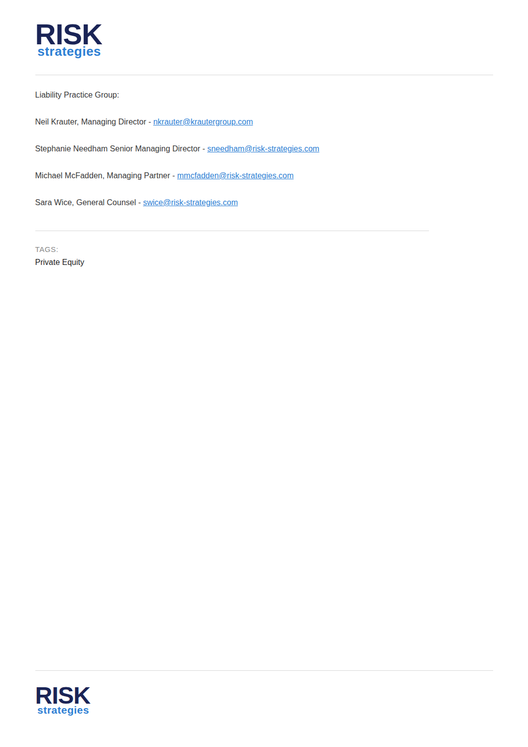RISK strategies
Liability Practice Group:
Neil Krauter, Managing Director - nkrauter@krautergroup.com
Stephanie Needham Senior Managing Director - sneedham@risk-strategies.com
Michael McFadden, Managing Partner - mmcfadden@risk-strategies.com
Sara Wice, General Counsel - swice@risk-strategies.com
TAGS:
Private Equity
RISK strategies